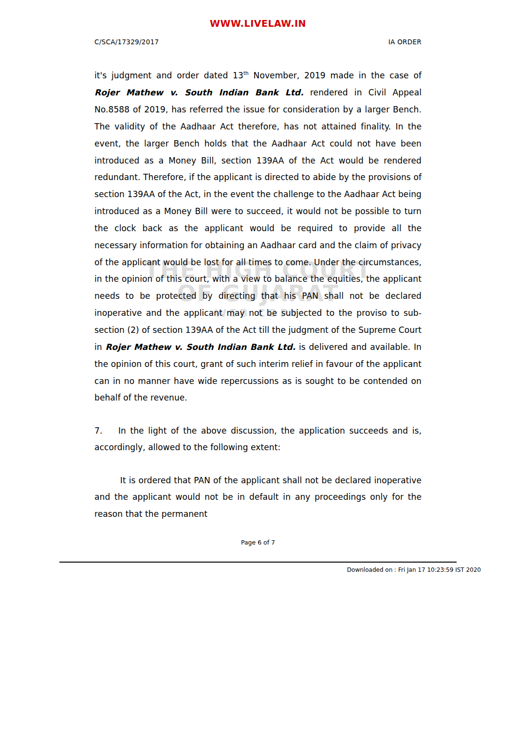WWW.LIVELAW.IN
C/SCA/17329/2017 IA ORDER
THE HIGH COURT
OF GUJARAT
WEB COPY
it's judgment and order dated 13th November, 2019 made in the case of Rojer Mathew v. South Indian Bank Ltd. rendered in Civil Appeal No.8588 of 2019, has referred the issue for consideration by a larger Bench. The validity of the Aadhaar Act therefore, has not attained finality. In the event, the larger Bench holds that the Aadhaar Act could not have been introduced as a Money Bill, section 139AA of the Act would be rendered redundant. Therefore, if the applicant is directed to abide by the provisions of section 139AA of the Act, in the event the challenge to the Aadhaar Act being introduced as a Money Bill were to succeed, it would not be possible to turn the clock back as the applicant would be required to provide all the necessary information for obtaining an Aadhaar card and the claim of privacy of the applicant would be lost for all times to come. Under the circumstances, in the opinion of this court, with a view to balance the equities, the applicant needs to be protected by directing that his PAN shall not be declared inoperative and the applicant may not be subjected to the proviso to sub-section (2) of section 139AA of the Act till the judgment of the Supreme Court in Rojer Mathew v. South Indian Bank Ltd. is delivered and available. In the opinion of this court, grant of such interim relief in favour of the applicant can in no manner have wide repercussions as is sought to be contended on behalf of the revenue.
7. In the light of the above discussion, the application succeeds and is, accordingly, allowed to the following extent:
It is ordered that PAN of the applicant shall not be declared inoperative and the applicant would not be in default in any proceedings only for the reason that the permanent
Page 6 of 7
Downloaded on : Fri Jan 17 10:23:59 IST 2020